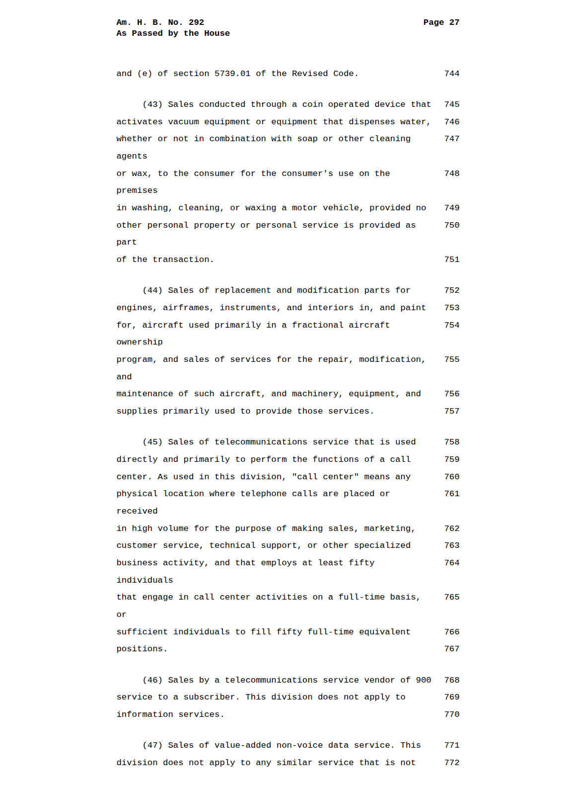Am. H. B. No. 292 As Passed by the House
Page 27
and (e) of section 5739.01 of the Revised Code. 744
(43) Sales conducted through a coin operated device that 745 activates vacuum equipment or equipment that dispenses water, 746 whether or not in combination with soap or other cleaning agents 747 or wax, to the consumer for the consumer's use on the premises 748 in washing, cleaning, or waxing a motor vehicle, provided no 749 other personal property or personal service is provided as part 750 of the transaction. 751
(44) Sales of replacement and modification parts for 752 engines, airframes, instruments, and interiors in, and paint 753 for, aircraft used primarily in a fractional aircraft ownership 754 program, and sales of services for the repair, modification, and 755 maintenance of such aircraft, and machinery, equipment, and 756 supplies primarily used to provide those services. 757
(45) Sales of telecommunications service that is used 758 directly and primarily to perform the functions of a call 759 center. As used in this division, "call center" means any 760 physical location where telephone calls are placed or received 761 in high volume for the purpose of making sales, marketing, 762 customer service, technical support, or other specialized 763 business activity, and that employs at least fifty individuals 764 that engage in call center activities on a full-time basis, or 765 sufficient individuals to fill fifty full-time equivalent 766 positions. 767
(46) Sales by a telecommunications service vendor of 900768 service to a subscriber. This division does not apply to 769 information services. 770
(47) Sales of value-added non-voice data service. This 771 division does not apply to any similar service that is not 772